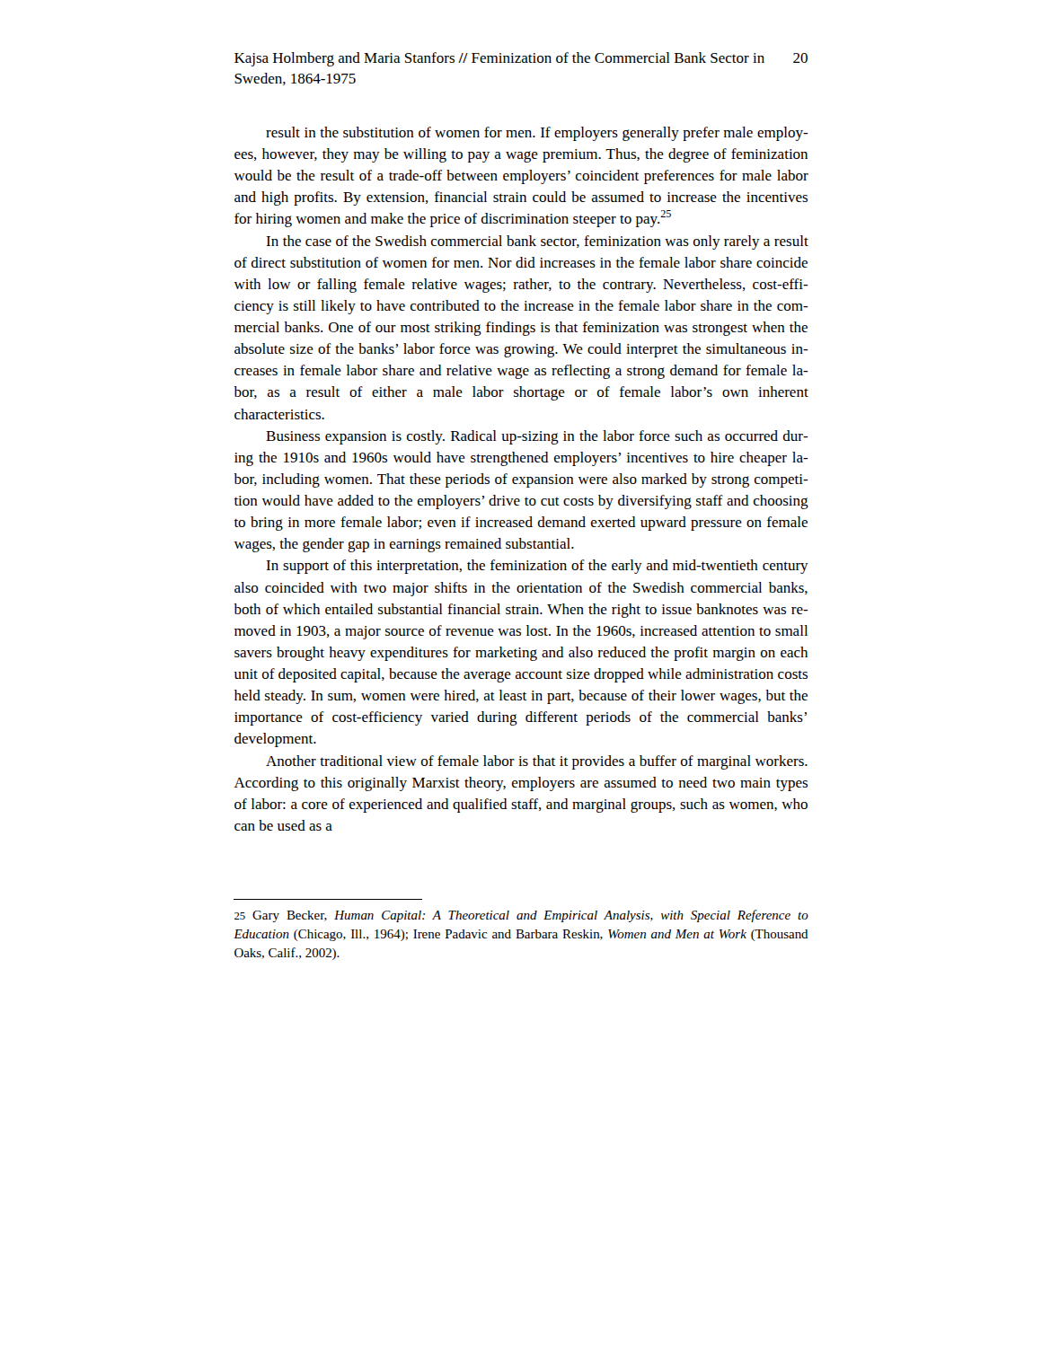Kajsa Holmberg and Maria Stanfors // Feminization of the Commercial Bank Sector in Sweden, 1864-1975 20
result in the substitution of women for men. If employers generally prefer male employees, however, they may be willing to pay a wage premium. Thus, the degree of feminization would be the result of a trade-off between employers’ coincident preferences for male labor and high profits. By extension, financial strain could be assumed to increase the incentives for hiring women and make the price of discrimination steeper to pay.25
In the case of the Swedish commercial bank sector, feminization was only rarely a result of direct substitution of women for men. Nor did increases in the female labor share coincide with low or falling female relative wages; rather, to the contrary. Nevertheless, cost-efficiency is still likely to have contributed to the increase in the female labor share in the commercial banks. One of our most striking findings is that feminization was strongest when the absolute size of the banks’ labor force was growing. We could interpret the simultaneous increases in female labor share and relative wage as reflecting a strong demand for female labor, as a result of either a male labor shortage or of female labor’s own inherent characteristics.
Business expansion is costly. Radical up-sizing in the labor force such as occurred during the 1910s and 1960s would have strengthened employers’ incentives to hire cheaper labor, including women. That these periods of expansion were also marked by strong competition would have added to the employers’ drive to cut costs by diversifying staff and choosing to bring in more female labor; even if increased demand exerted upward pressure on female wages, the gender gap in earnings remained substantial.
In support of this interpretation, the feminization of the early and mid-twentieth century also coincided with two major shifts in the orientation of the Swedish commercial banks, both of which entailed substantial financial strain. When the right to issue banknotes was removed in 1903, a major source of revenue was lost. In the 1960s, increased attention to small savers brought heavy expenditures for marketing and also reduced the profit margin on each unit of deposited capital, because the average account size dropped while administration costs held steady. In sum, women were hired, at least in part, because of their lower wages, but the importance of cost-efficiency varied during different periods of the commercial banks’ development.
Another traditional view of female labor is that it provides a buffer of marginal workers. According to this originally Marxist theory, employers are assumed to need two main types of labor: a core of experienced and qualified staff, and marginal groups, such as women, who can be used as a
25 Gary Becker, Human Capital: A Theoretical and Empirical Analysis, with Special Reference to Education (Chicago, Ill., 1964); Irene Padavic and Barbara Reskin, Women and Men at Work (Thousand Oaks, Calif., 2002).